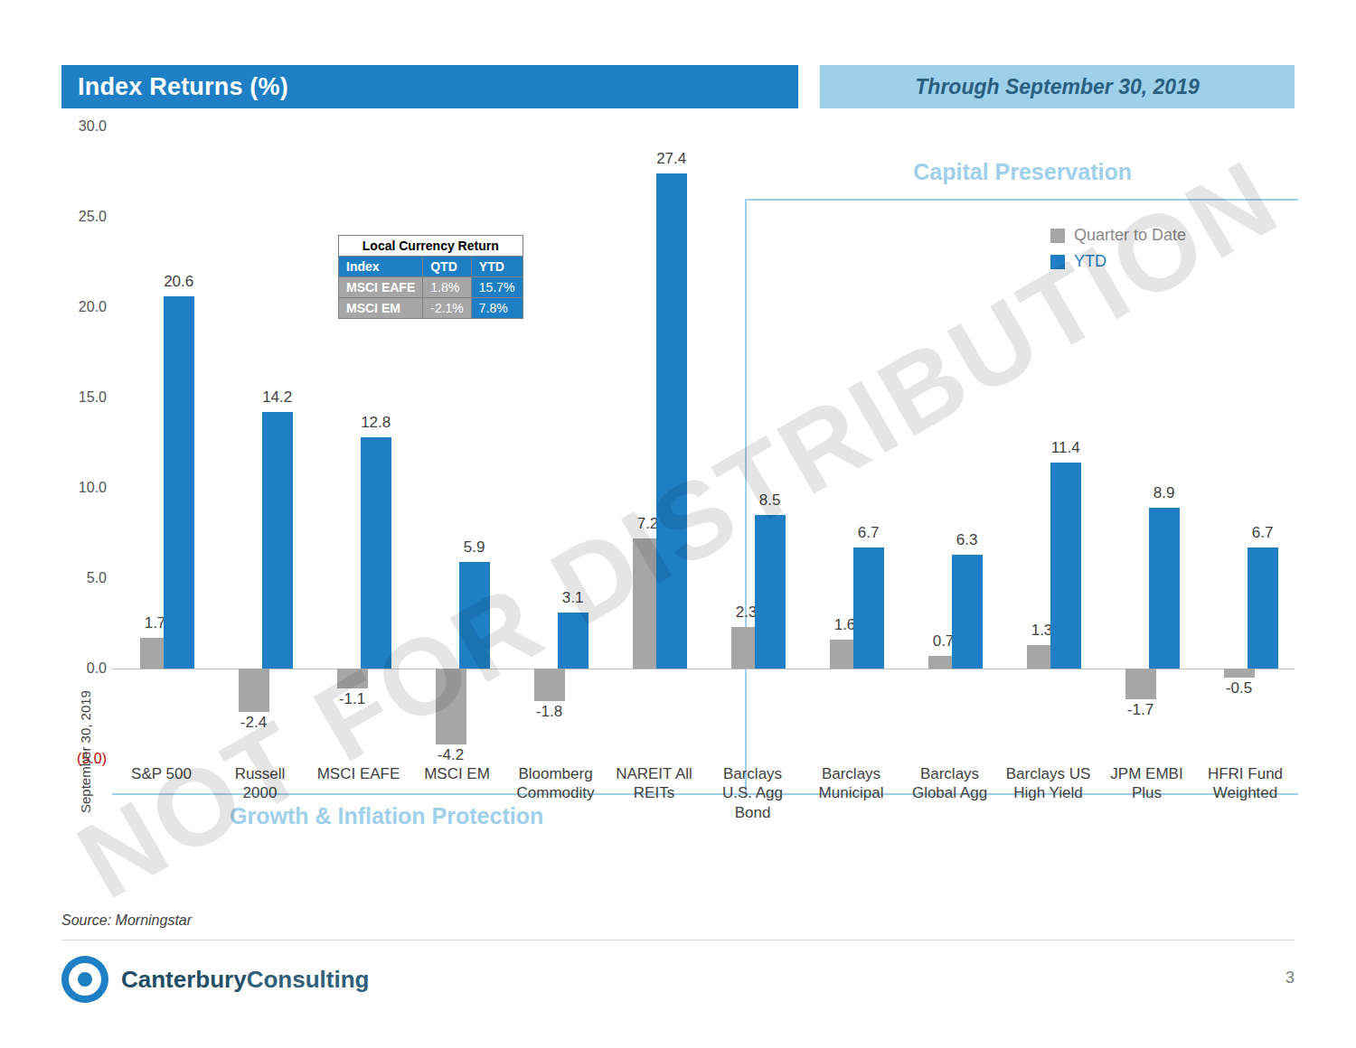Index Returns (%)
Through September 30, 2019
30.0 25.0 20.0 15.0 10.0 5.0 0.0 (5.0)
Capital Preservation
Growth & Inflation Protection
Quarter to Date
YTD
Local Currency Return
| Index | QTD | YTD |
| --- | --- | --- |
| MSCI EAFE | 1.8% | 15.7% |
| MSCI EM | -2.1% | 7.8% |
1.7
20.6
-2.4
14.2
-1.1
12.8
-4.2
5.9
-1.8
3.1
7.2
27.4
2.3
8.5
1.6
6.7
0.7
6.3
1.3
11.4
-1.7
8.9
-0.5
6.7
S&P 500
Russell
2000
MSCI EAFE
MSCI EM
Bloomberg
Commodity
NAREIT All
REITs
Barclays
U.S. Agg
Bond
Barclays
Municipal
Barclays
Global Agg
Barclays US
High Yield
JPM EMBI
Plus
HFRI Fund
Weighted
September 30, 2019
Source: Morningstar
Canterbury Consulting
3
NOT FOR DISTRIBUTION